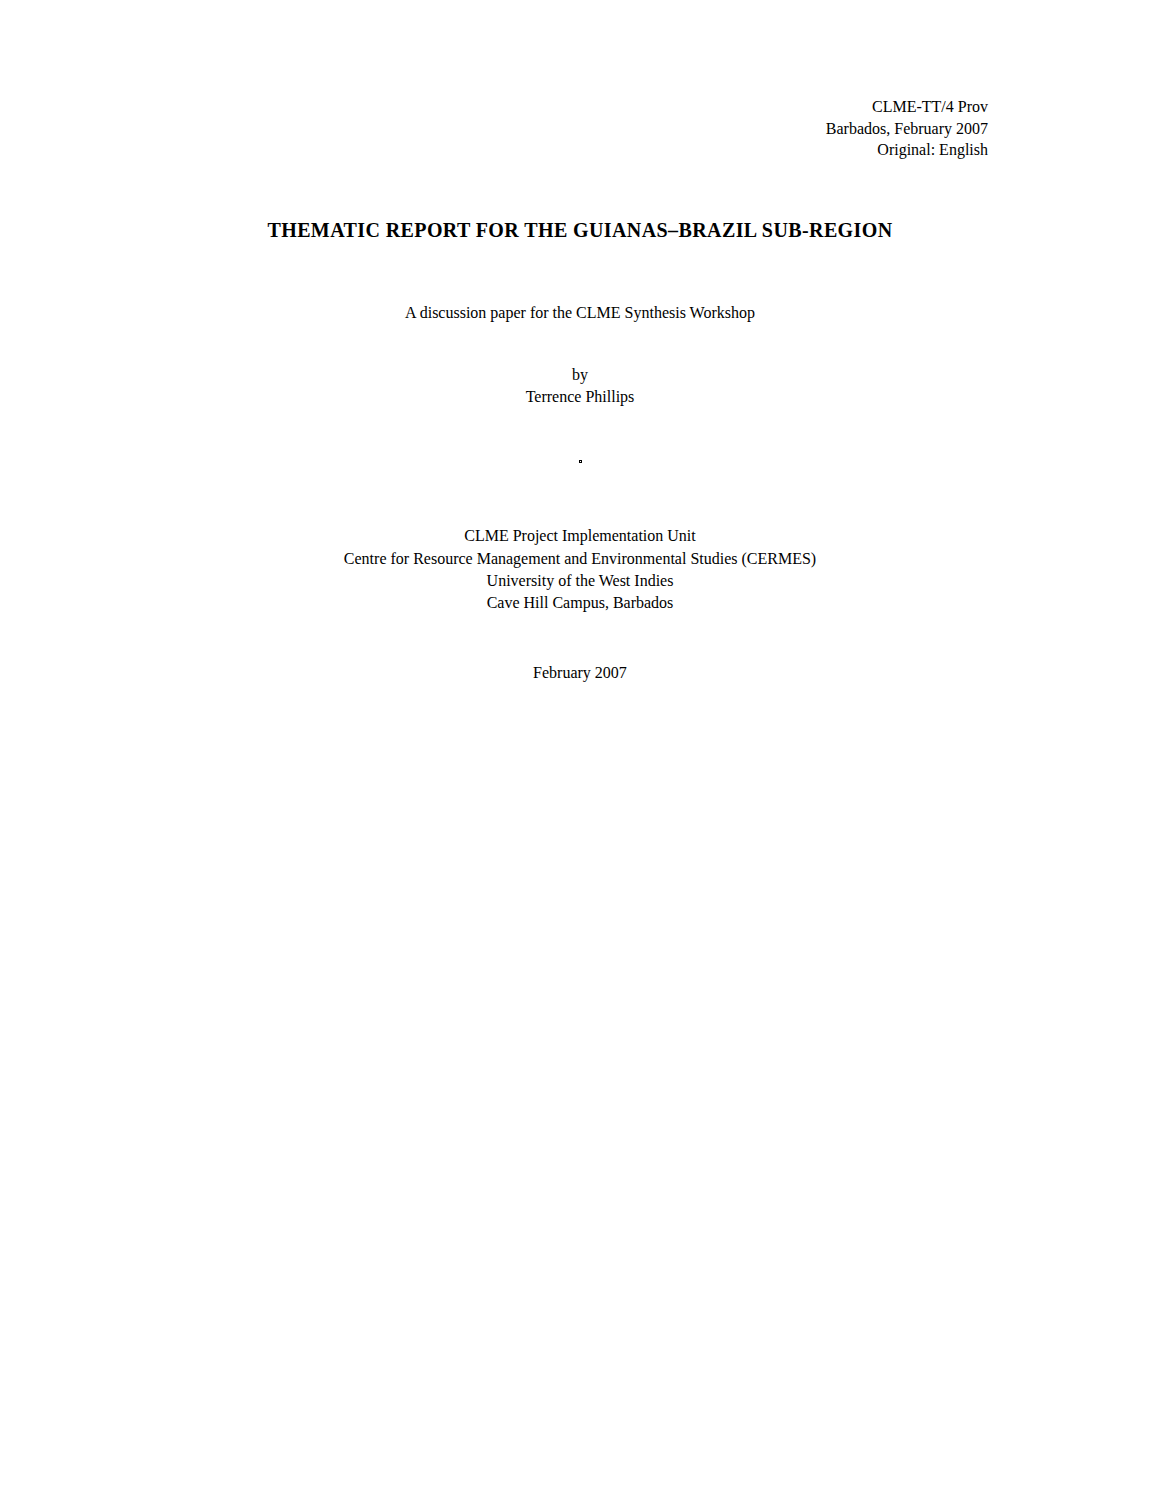CLME-TT/4 Prov
Barbados, February 2007
Original: English
Thematic Report for the Guianas–Brazil Sub-Region
A discussion paper for the CLME Synthesis Workshop
by
Terrence Phillips
CLME Project Implementation Unit
Centre for Resource Management and Environmental Studies (CERMES)
University of the West Indies
Cave Hill Campus, Barbados
February 2007